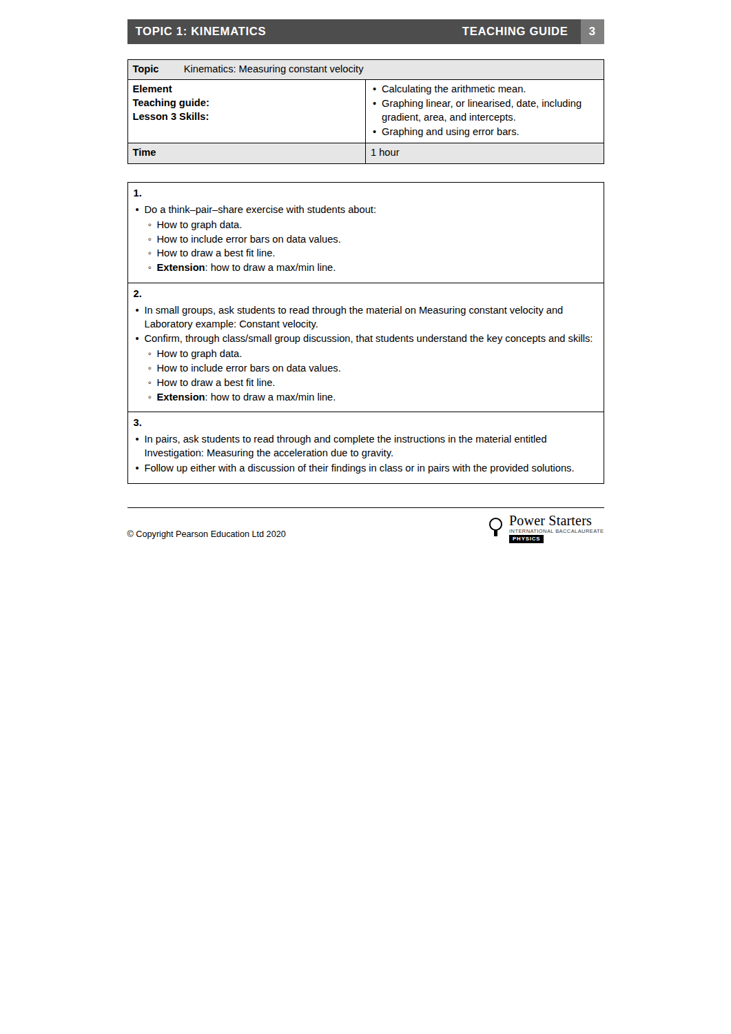Topic 1: Kinematics
Teaching Guide
3
| Topic Kinematics: Measuring constant velocity |
| Element Teaching guide: Lesson 3 Skills: | Calculating the arithmetic mean. Graphing linear, or linearised, date, including gradient, area, and intercepts. Graphing and using error bars. |
| Time | 1 hour |
| 1. Do a think–pair–share exercise with students about: How to graph data. How to include error bars on data values. How to draw a best fit line. Extension : how to draw a max/min line. |
| 2. In small groups, ask students to read through the material on Measuring constant velocity and Laboratory example: Constant velocity. Confirm, through class/small group discussion, that students understand the key concepts and skills: How to graph data. How to include error bars on data values. How to draw a best fit line. Extension : how to draw a max/min line. |
| 3. In pairs, ask students to read through and complete the instructions in the material entitled Investigation: Measuring the acceleration due to gravity. Follow up either with a discussion of their findings in class or in pairs with the provided solutions. |
© Copyright Pearson Education Ltd 2020
Power Starters
INTERNATIONAL BACCALAUREATE
PHYSICS